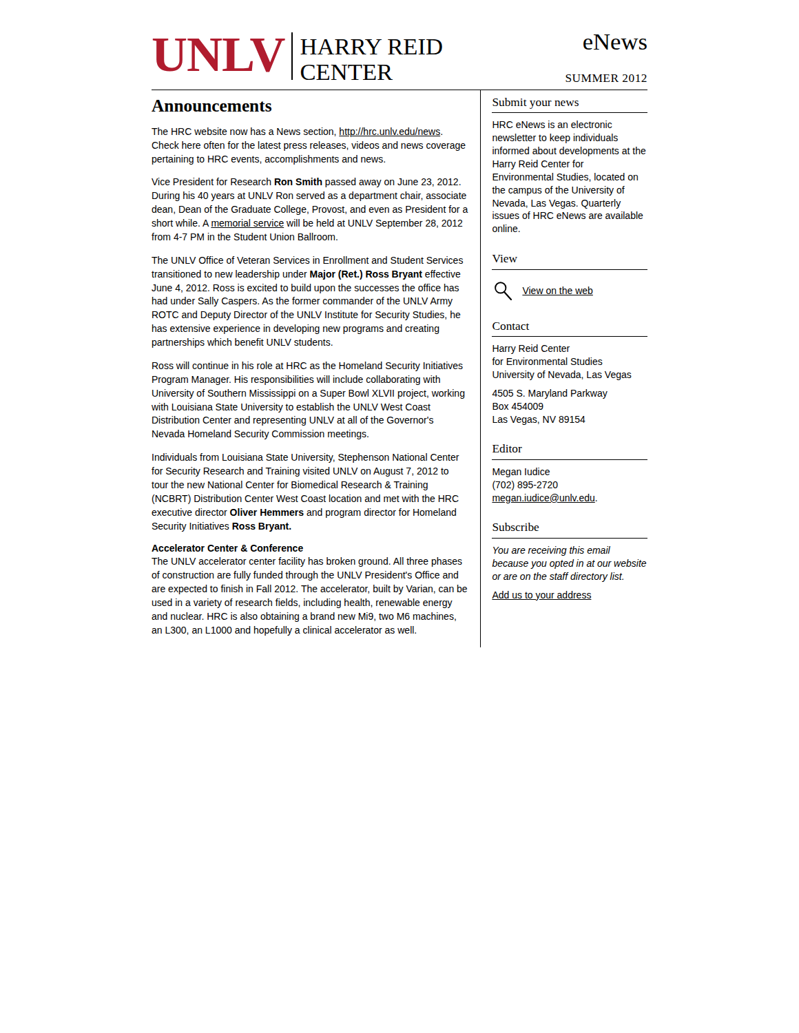UNLV HARRY REID
CENTER
eNews
SUMMER 2012
Announcements
The HRC website now has a News section, http://hrc.unlv.edu/news. Check here often for the latest press releases, videos and news coverage pertaining to HRC events, accomplishments and news.
Vice President for Research Ron Smith passed away on June 23, 2012. During his 40 years at UNLV Ron served as a department chair, associate dean, Dean of the Graduate College, Provost, and even as President for a short while. A memorial service will be held at UNLV September 28, 2012 from 4-7 PM in the Student Union Ballroom.
The UNLV Office of Veteran Services in Enrollment and Student Services transitioned to new leadership under Major (Ret.) Ross Bryant effective June 4, 2012. Ross is excited to build upon the successes the office has had under Sally Caspers. As the former commander of the UNLV Army ROTC and Deputy Director of the UNLV Institute for Security Studies, he has extensive experience in developing new programs and creating partnerships which benefit UNLV students.
Ross will continue in his role at HRC as the Homeland Security Initiatives Program Manager. His responsibilities will include collaborating with University of Southern Mississippi on a Super Bowl XLVII project, working with Louisiana State University to establish the UNLV West Coast Distribution Center and representing UNLV at all of the Governor's Nevada Homeland Security Commission meetings.
Individuals from Louisiana State University, Stephenson National Center for Security Research and Training visited UNLV on August 7, 2012 to tour the new National Center for Biomedical Research & Training (NCBRT) Distribution Center West Coast location and met with the HRC executive director Oliver Hemmers and program director for Homeland Security Initiatives Ross Bryant.
Accelerator Center & Conference
The UNLV accelerator center facility has broken ground. All three phases of construction are fully funded through the UNLV President's Office and are expected to finish in Fall 2012. The accelerator, built by Varian, can be used in a variety of research fields, including health, renewable energy and nuclear. HRC is also obtaining a brand new Mi9, two M6 machines, an L300, an L1000 and hopefully a clinical accelerator as well.
Submit your news
HRC eNews is an electronic newsletter to keep individuals informed about developments at the Harry Reid Center for Environmental Studies, located on the campus of the University of Nevada, Las Vegas. Quarterly issues of HRC eNews are available online.
View
View on the web
Contact
Harry Reid Center
for Environmental Studies
University of Nevada, Las Vegas
4505 S. Maryland Parkway
Box 454009
Las Vegas, NV 89154
Editor
Megan Iudice
(702) 895-2720
megan.iudice@unlv.edu.
Subscribe
You are receiving this email because you opted in at our website or are on the staff directory list.
Add us to your address